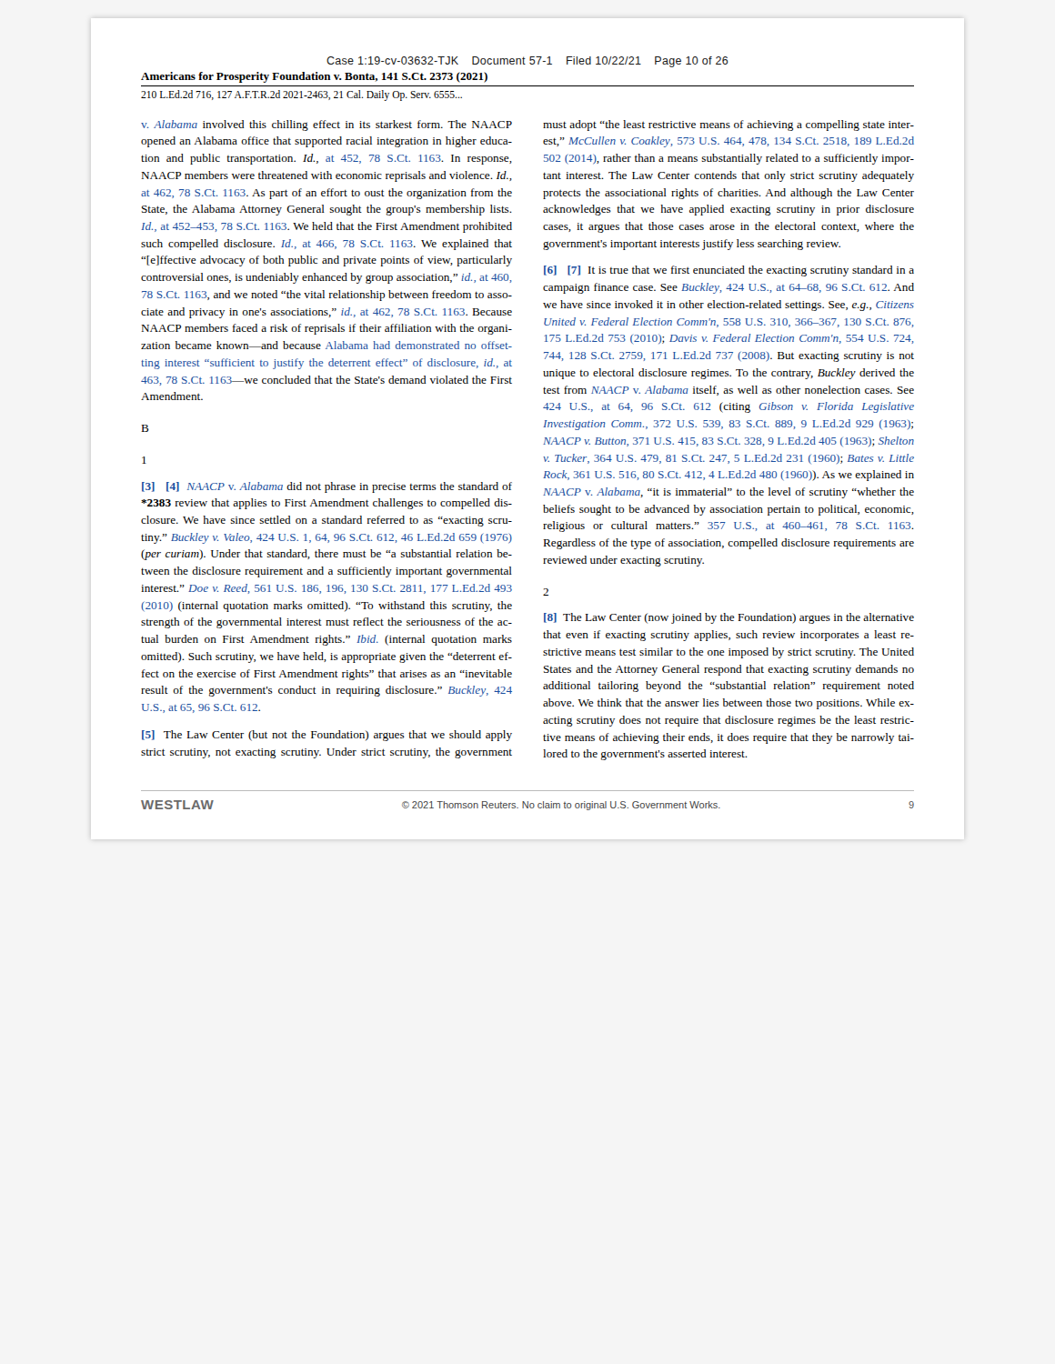Case 1:19-cv-03632-TJK Document 57-1 Filed 10/22/21 Page 10 of 26
Americans for Prosperity Foundation v. Bonta, 141 S.Ct. 2373 (2021)
210 L.Ed.2d 716, 127 A.F.T.R.2d 2021-2463, 21 Cal. Daily Op. Serv. 6555...
v. Alabama involved this chilling effect in its starkest form. The NAACP opened an Alabama office that supported racial integration in higher education and public transportation. Id., at 452, 78 S.Ct. 1163. In response, NAACP members were threatened with economic reprisals and violence. Id., at 462, 78 S.Ct. 1163. As part of an effort to oust the organization from the State, the Alabama Attorney General sought the group's membership lists. Id., at 452–453, 78 S.Ct. 1163. We held that the First Amendment prohibited such compelled disclosure. Id., at 466, 78 S.Ct. 1163. We explained that “[e]ffective advocacy of both public and private points of view, particularly controversial ones, is undeniably enhanced by group association,” id., at 460, 78 S.Ct. 1163, and we noted “the vital relationship between freedom to associate and privacy in one's associations,” id., at 462, 78 S.Ct. 1163. Because NAACP members faced a risk of reprisals if their affiliation with the organization became known—and because Alabama had demonstrated no offsetting interest “sufficient to justify the deterrent effect” of disclosure, id., at 463, 78 S.Ct. 1163—we concluded that the State's demand violated the First Amendment.
B
1
[3] [4] NAACP v. Alabama did not phrase in precise terms the standard of *2383 review that applies to First Amendment challenges to compelled disclosure. We have since settled on a standard referred to as “exacting scrutiny.” Buckley v. Valeo, 424 U.S. 1, 64, 96 S.Ct. 612, 46 L.Ed.2d 659 (1976) (per curiam). Under that standard, there must be “a substantial relation between the disclosure requirement and a sufficiently important governmental interest.” Doe v. Reed, 561 U.S. 186, 196, 130 S.Ct. 2811, 177 L.Ed.2d 493 (2010) (internal quotation marks omitted). “To withstand this scrutiny, the strength of the governmental interest must reflect the seriousness of the actual burden on First Amendment rights.” Ibid. (internal quotation marks omitted). Such scrutiny, we have held, is appropriate given the “deterrent effect on the exercise of First Amendment rights” that arises as an “inevitable result of the government's conduct in requiring disclosure.” Buckley, 424 U.S., at 65, 96 S.Ct. 612.
[5] The Law Center (but not the Foundation) argues that we should apply strict scrutiny, not exacting scrutiny. Under strict scrutiny, the government must adopt “the least restrictive means of achieving a compelling state interest,” McCullen v. Coakley, 573 U.S. 464, 478, 134 S.Ct. 2518, 189 L.Ed.2d 502 (2014), rather than a means substantially related to a sufficiently important interest. The Law Center contends that only strict scrutiny adequately protects the associational rights of charities. And although the Law Center acknowledges that we have applied exacting scrutiny in prior disclosure cases, it argues that those cases arose in the electoral context, where the government's important interests justify less searching review.
[6] [7] It is true that we first enunciated the exacting scrutiny standard in a campaign finance case. See Buckley, 424 U.S., at 64–68, 96 S.Ct. 612. And we have since invoked it in other election-related settings. See, e.g., Citizens United v. Federal Election Comm'n, 558 U.S. 310, 366–367, 130 S.Ct. 876, 175 L.Ed.2d 753 (2010); Davis v. Federal Election Comm'n, 554 U.S. 724, 744, 128 S.Ct. 2759, 171 L.Ed.2d 737 (2008). But exacting scrutiny is not unique to electoral disclosure regimes. To the contrary, Buckley derived the test from NAACP v. Alabama itself, as well as other nonelection cases. See 424 U.S., at 64, 96 S.Ct. 612 (citing Gibson v. Florida Legislative Investigation Comm., 372 U.S. 539, 83 S.Ct. 889, 9 L.Ed.2d 929 (1963); NAACP v. Button, 371 U.S. 415, 83 S.Ct. 328, 9 L.Ed.2d 405 (1963); Shelton v. Tucker, 364 U.S. 479, 81 S.Ct. 247, 5 L.Ed.2d 231 (1960); Bates v. Little Rock, 361 U.S. 516, 80 S.Ct. 412, 4 L.Ed.2d 480 (1960)). As we explained in NAACP v. Alabama, “it is immaterial” to the level of scrutiny “whether the beliefs sought to be advanced by association pertain to political, economic, religious or cultural matters.” 357 U.S., at 460–461, 78 S.Ct. 1163. Regardless of the type of association, compelled disclosure requirements are reviewed under exacting scrutiny.
2
[8] The Law Center (now joined by the Foundation) argues in the alternative that even if exacting scrutiny applies, such review incorporates a least restrictive means test similar to the one imposed by strict scrutiny. The United States and the Attorney General respond that exacting scrutiny demands no additional tailoring beyond the “substantial relation” requirement noted above. We think that the answer lies between those two positions. While exacting scrutiny does not require that disclosure regimes be the least restrictive means of achieving their ends, it does require that they be narrowly tailored to the government's asserted interest.
WESTLAW © 2021 Thomson Reuters. No claim to original U.S. Government Works. 9